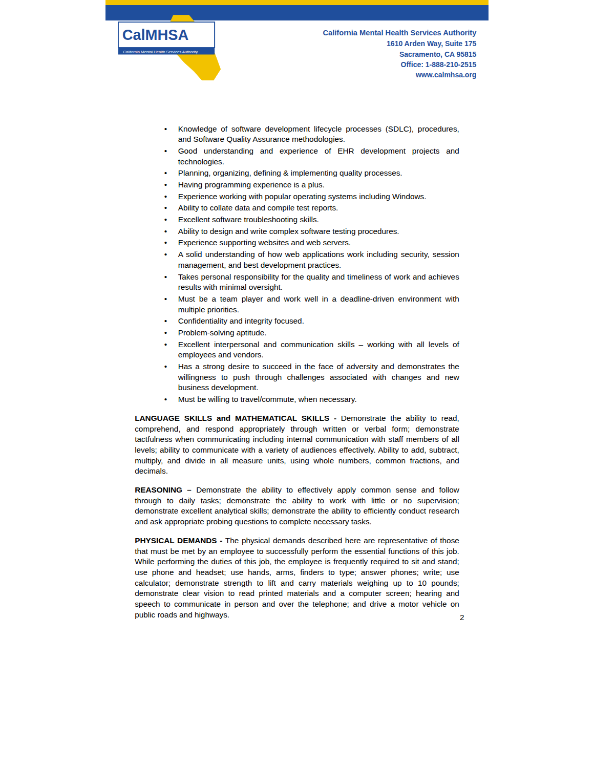CalMHSA California Mental Health Services Authority
California Mental Health Services Authority
1610 Arden Way, Suite 175
Sacramento, CA 95815
Office: 1-888-210-2515
www.calmhsa.org
Knowledge of software development lifecycle processes (SDLC), procedures, and Software Quality Assurance methodologies.
Good understanding and experience of EHR development projects and technologies.
Planning, organizing, defining & implementing quality processes.
Having programming experience is a plus.
Experience working with popular operating systems including Windows.
Ability to collate data and compile test reports.
Excellent software troubleshooting skills.
Ability to design and write complex software testing procedures.
Experience supporting websites and web servers.
A solid understanding of how web applications work including security, session management, and best development practices.
Takes personal responsibility for the quality and timeliness of work and achieves results with minimal oversight.
Must be a team player and work well in a deadline-driven environment with multiple priorities.
Confidentiality and integrity focused.
Problem-solving aptitude.
Excellent interpersonal and communication skills – working with all levels of employees and vendors.
Has a strong desire to succeed in the face of adversity and demonstrates the willingness to push through challenges associated with changes and new business development.
Must be willing to travel/commute, when necessary.
LANGUAGE SKILLS and MATHEMATICAL SKILLS - Demonstrate the ability to read, comprehend, and respond appropriately through written or verbal form; demonstrate tactfulness when communicating including internal communication with staff members of all levels; ability to communicate with a variety of audiences effectively. Ability to add, subtract, multiply, and divide in all measure units, using whole numbers, common fractions, and decimals.
REASONING – Demonstrate the ability to effectively apply common sense and follow through to daily tasks; demonstrate the ability to work with little or no supervision; demonstrate excellent analytical skills; demonstrate the ability to efficiently conduct research and ask appropriate probing questions to complete necessary tasks.
PHYSICAL DEMANDS - The physical demands described here are representative of those that must be met by an employee to successfully perform the essential functions of this job. While performing the duties of this job, the employee is frequently required to sit and stand; use phone and headset; use hands, arms, finders to type; answer phones; write; use calculator; demonstrate strength to lift and carry materials weighing up to 10 pounds; demonstrate clear vision to read printed materials and a computer screen; hearing and speech to communicate in person and over the telephone; and drive a motor vehicle on public roads and highways.
2